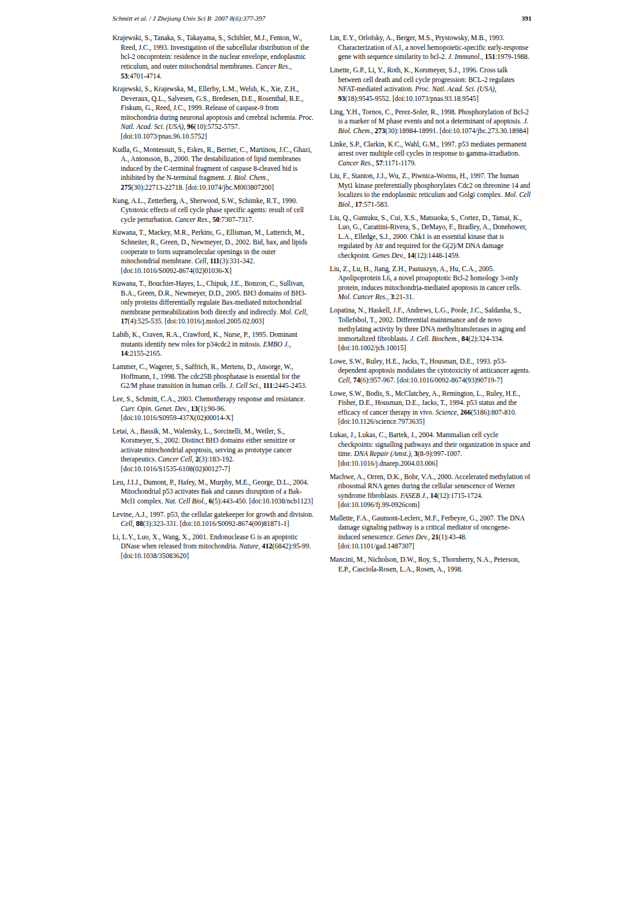Schmitt et al. / J Zhejiang Univ Sci B 2007 8(6):377-397 391
Krajewski, S., Tanaka, S., Takayama, S., Schibler, M.J., Fenton, W., Reed, J.C., 1993. Investigation of the subcellular distribution of the bcl-2 oncoprotein: residence in the nuclear envelope, endoplasmic reticulum, and outer mitochondrial membranes. Cancer Res., 53:4701-4714.
Krajewski, S., Krajewska, M., Ellerby, L.M., Welsh, K., Xie, Z.H., Deveraux, Q.L., Salvesen, G.S., Bredesen, D.E., Rosenthal, R.E., Fiskum, G., Reed, J.C., 1999. Release of caspase-9 from mitochondria during neuronal apoptosis and cerebral ischemia. Proc. Natl. Acad. Sci. (USA), 96(10):5752-5757. [doi:10.1073/pnas.96.10.5752]
Kudla, G., Montessuit, S., Eskes, R., Berrier, C., Martinou, J.C., Ghazi, A., Antonsson, B., 2000. The destabilization of lipid membranes induced by the C-terminal fragment of caspase 8-cleaved bid is inhibited by the N-terminal fragment. J. Biol. Chem., 275(30):22713-22718. [doi:10.1074/jbc.M003807200]
Kung, A.L., Zetterberg, A., Sherwood, S.W., Schimke, R.T., 1990. Cytotoxic effects of cell cycle phase specific agents: result of cell cycle perturbation. Cancer Res., 50:7307-7317.
Kuwana, T., Mackey, M.R., Perkins, G., Ellisman, M., Latterich, M., Schneiter, R., Green, D., Newmeyer, D., 2002. Bid, bax, and lipids cooperate to form supramolecular openings in the outer mitochondrial membrane. Cell, 111(3):331-342. [doi:10.1016/S0092-8674(02)01036-X]
Kuwana, T., Bouchier-Hayes, L., Chipuk, J.E., Bonzon, C., Sullivan, B.A., Green, D.R., Newmeyer, D.D., 2005. BH3 domains of BH3-only proteins differentially regulate Bax-mediated mitochondrial membrane permeabilization both directly and indirectly. Mol. Cell, 17(4):525-535. [doi:10.1016/j.molcel.2005.02.003]
Labib, K., Craven, R.A., Crawford, K., Nurse, P., 1995. Dominant mutants identify new roles for p34cdc2 in mitosis. EMBO J., 14:2155-2165.
Lammer, C., Wagerer, S., Saffrich, R., Mertens, D., Ansorge, W., Hoffmann, I., 1998. The cdc25B phosphatase is essential for the G2/M phase transition in human cells. J. Cell Sci., 111:2445-2453.
Lee, S., Schmitt, C.A., 2003. Chemotherapy response and resistance. Curr. Opin. Genet. Dev., 13(1):90-96. [doi:10.1016/S0959-437X(02)00014-X]
Letai, A., Bassik, M., Walensky, L., Sorcinelli, M., Weiler, S., Korsmeyer, S., 2002. Distinct BH3 domains either sensitize or activate mitochondrial apoptosis, serving as prototype cancer therapeutics. Cancer Cell, 2(3):183-192. [doi:10.1016/S1535-6108(02)00127-7]
Leu, J.I.J., Dumont, P., Hafey, M., Murphy, M.E., George, D.L., 2004. Mitochondrial p53 activates Bak and causes disruption of a Bak-Mcl1 complex. Nat. Cell Biol., 6(5):443-450. [doi:10.1038/ncb1123]
Levine, A.J., 1997. p53, the cellular gatekeeper for growth and division. Cell, 88(3):323-331. [doi:10.1016/S0092-8674(00)81871-1]
Li, L.Y., Luo, X., Wang, X., 2001. Endonuclease G is an apoptotic DNase when released from mitochondria. Nature, 412(6842):95-99. [doi:10.1038/35083620]
Lin, E.Y., Orlofsky, A., Berger, M.S., Prystowsky, M.B., 1993. Characterization of A1, a novel hemopoietic-specific early-response gene with sequence similarity to bcl-2. J. Immunol., 151:1979-1988.
Linette, G.P., Li, Y., Roth, K., Korsmeyer, S.J., 1996. Cross talk between cell death and cell cycle progression: BCL-2 regulates NFAT-mediated activation. Proc. Natl. Acad. Sci. (USA), 93(18):9545-9552. [doi:10.1073/pnas.93.18.9545]
Ling, Y.H., Tornos, C., Perez-Soler, R., 1998. Phosphorylation of Bcl-2 is a marker of M phase events and not a determinant of apoptosis. J. Biol. Chem., 273(30):18984-18991. [doi:10.1074/jbc.273.30.18984]
Linke, S.P., Clarkin, K.C., Wahl, G.M., 1997. p53 mediates permanent arrest over multiple cell cycles in response to gamma-irradiation. Cancer Res., 57:1171-1179.
Liu, F., Stanton, J.J., Wu, Z., Piwnica-Worms, H., 1997. The human Myt1 kinase preferentially phosphorylates Cdc2 on threonine 14 and localizes to the endoplasmic reticulum and Golgi complex. Mol. Cell Biol., 17:571-583.
Liu, Q., Guntuku, S., Cui, X.S., Matsuoka, S., Cortez, D., Tamai, K., Luo, G., Carattini-Rivera, S., DeMayo, F., Bradley, A., Donehower, L.A., Elledge, S.J., 2000. Chk1 is an essential kinase that is regulated by Atr and required for the G(2)/M DNA damage checkpoint. Genes Dev., 14(12):1448-1459.
Liu, Z., Lu, H., Jiang, Z.H., Pastuszyn, A., Hu, C.A., 2005. Apolipoprotein L6, a novel proapoptotic Bcl-2 homology 3-only protein, induces mitochondria-mediated apoptosis in cancer cells. Mol. Cancer Res., 3:21-31.
Lopatina, N., Haskell, J.F., Andrews, L.G., Poole, J.C., Saldanha, S., Tollefsbol, T., 2002. Differential maintenance and de novo methylating activity by three DNA methyltransferases in aging and immortalized fibroblasts. J. Cell. Biochem., 84(2):324-334. [doi:10.1002/jcb.10015]
Lowe, S.W., Ruley, H.E., Jacks, T., Housman, D.E., 1993. p53-dependent apoptosis modulates the cytotoxicity of anticancer agents. Cell, 74(6):957-967. [doi:10.1016/0092-8674(93)90719-7]
Lowe, S.W., Bodis, S., McClatchey, A., Remington, L., Ruley, H.E., Fisher, D.E., Housman, D.E., Jacks, T., 1994. p53 status and the efficacy of cancer therapy in vivo. Science, 266(5186):807-810. [doi:10.1126/science.7973635]
Lukas, J., Lukas, C., Bartek, J., 2004. Mammalian cell cycle checkpoints: signalling pathways and their organization in space and time. DNA Repair (Amst.), 3(8-9):997-1007. [doi:10.1016/j.dnarep.2004.03.006]
Machwe, A., Orren, D.K., Bohr, V.A., 2000. Accelerated methylation of ribosomal RNA genes during the cellular senescence of Werner syndrome fibroblasts. FASEB J., 14(12):1715-1724. [doi:10.1096/fj.99-0926com]
Mallette, F.A., Gaumont-Leclerc, M.F., Ferbeyre, G., 2007. The DNA damage signaling pathway is a critical mediator of oncogene-induced senescence. Genes Dev., 21(1):43-48. [doi:10.1101/gad.1487307]
Mancini, M., Nicholson, D.W., Roy, S., Thornberry, N.A., Peterson, E.P., Casciola-Rosen, L.A., Rosen, A., 1998.